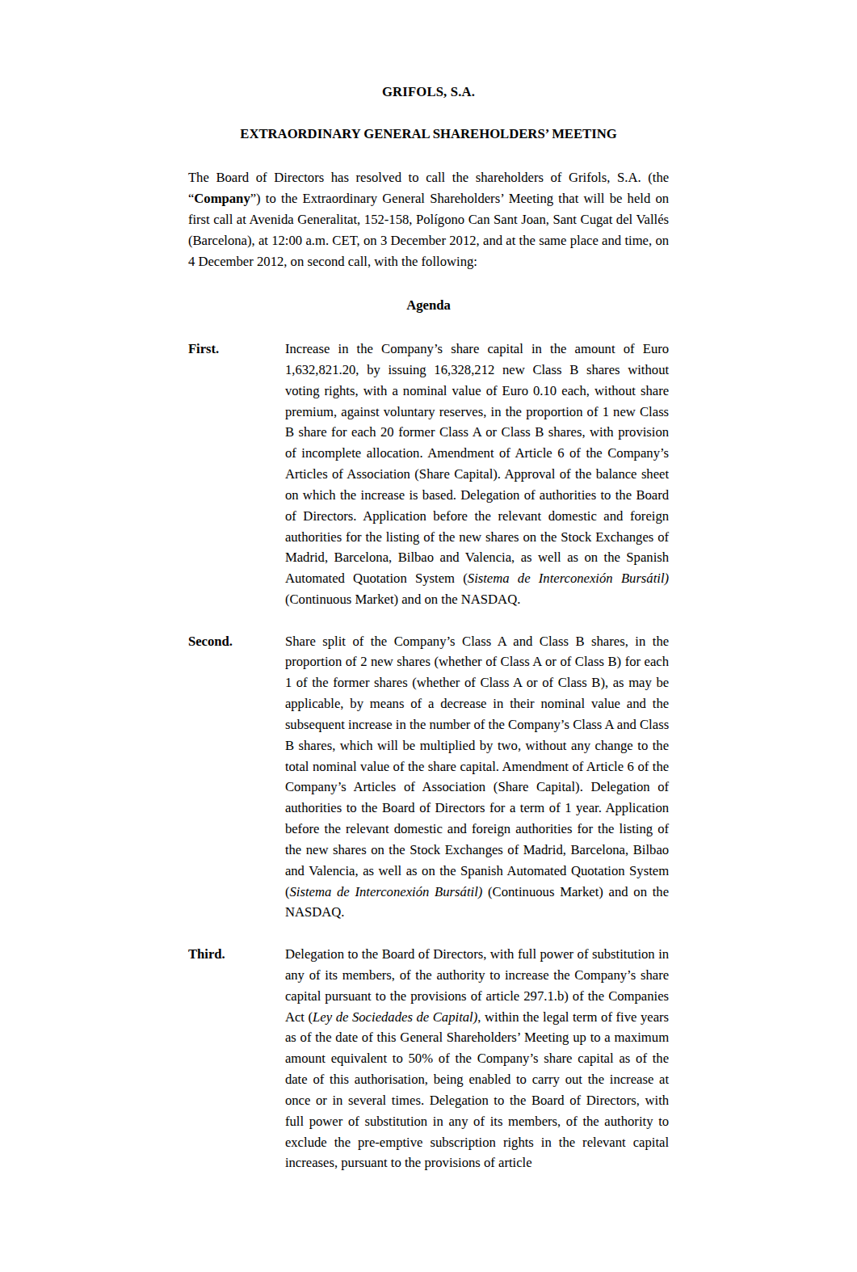GRIFOLS, S.A.
EXTRAORDINARY GENERAL SHAREHOLDERS’ MEETING
The Board of Directors has resolved to call the shareholders of Grifols, S.A. (the “Company”) to the Extraordinary General Shareholders’ Meeting that will be held on first call at Avenida Generalitat, 152-158, Polígono Can Sant Joan, Sant Cugat del Vallés (Barcelona), at 12:00 a.m. CET, on 3 December 2012, and at the same place and time, on 4 December 2012, on second call, with the following:
Agenda
First.
Increase in the Company’s share capital in the amount of Euro 1,632,821.20, by issuing 16,328,212 new Class B shares without voting rights, with a nominal value of Euro 0.10 each, without share premium, against voluntary reserves, in the proportion of 1 new Class B share for each 20 former Class A or Class B shares, with provision of incomplete allocation. Amendment of Article 6 of the Company’s Articles of Association (Share Capital). Approval of the balance sheet on which the increase is based. Delegation of authorities to the Board of Directors. Application before the relevant domestic and foreign authorities for the listing of the new shares on the Stock Exchanges of Madrid, Barcelona, Bilbao and Valencia, as well as on the Spanish Automated Quotation System (Sistema de Interconexión Bursátil) (Continuous Market) and on the NASDAQ.
Second.
Share split of the Company’s Class A and Class B shares, in the proportion of 2 new shares (whether of Class A or of Class B) for each 1 of the former shares (whether of Class A or of Class B), as may be applicable, by means of a decrease in their nominal value and the subsequent increase in the number of the Company’s Class A and Class B shares, which will be multiplied by two, without any change to the total nominal value of the share capital. Amendment of Article 6 of the Company’s Articles of Association (Share Capital). Delegation of authorities to the Board of Directors for a term of 1 year. Application before the relevant domestic and foreign authorities for the listing of the new shares on the Stock Exchanges of Madrid, Barcelona, Bilbao and Valencia, as well as on the Spanish Automated Quotation System (Sistema de Interconexión Bursátil) (Continuous Market) and on the NASDAQ.
Third.
Delegation to the Board of Directors, with full power of substitution in any of its members, of the authority to increase the Company’s share capital pursuant to the provisions of article 297.1.b) of the Companies Act (Ley de Sociedades de Capital), within the legal term of five years as of the date of this General Shareholders’ Meeting up to a maximum amount equivalent to 50% of the Company’s share capital as of the date of this authorisation, being enabled to carry out the increase at once or in several times. Delegation to the Board of Directors, with full power of substitution in any of its members, of the authority to exclude the pre-emptive subscription rights in the relevant capital increases, pursuant to the provisions of article